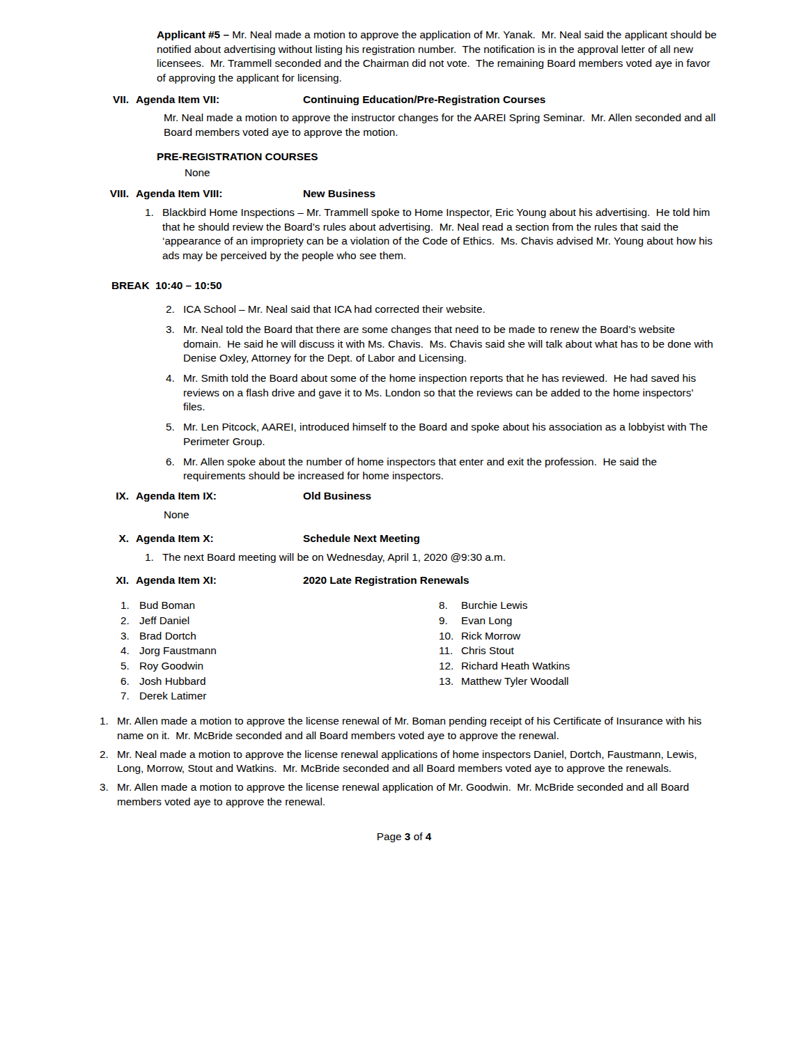Applicant #5 – Mr. Neal made a motion to approve the application of Mr. Yanak. Mr. Neal said the applicant should be notified about advertising without listing his registration number. The notification is in the approval letter of all new licensees. Mr. Trammell seconded and the Chairman did not vote. The remaining Board members voted aye in favor of approving the applicant for licensing.
VII.
Agenda Item VII:
Continuing Education/Pre-Registration Courses
Mr. Neal made a motion to approve the instructor changes for the AAREI Spring Seminar. Mr. Allen seconded and all Board members voted aye to approve the motion.
PRE-REGISTRATION COURSES
None
VIII.
Agenda Item VIII:
New Business
Blackbird Home Inspections – Mr. Trammell spoke to Home Inspector, Eric Young about his advertising. He told him that he should review the Board’s rules about advertising. Mr. Neal read a section from the rules that said the ‘appearance of an impropriety can be a violation of the Code of Ethics. Ms. Chavis advised Mr. Young about how his ads may be perceived by the people who see them.
BREAK 10:40 – 10:50
ICA School – Mr. Neal said that ICA had corrected their website.
Mr. Neal told the Board that there are some changes that need to be made to renew the Board’s website domain. He said he will discuss it with Ms. Chavis. Ms. Chavis said she will talk about what has to be done with Denise Oxley, Attorney for the Dept. of Labor and Licensing.
Mr. Smith told the Board about some of the home inspection reports that he has reviewed. He had saved his reviews on a flash drive and gave it to Ms. London so that the reviews can be added to the home inspectors’ files.
Mr. Len Pitcock, AAREI, introduced himself to the Board and spoke about his association as a lobbyist with The Perimeter Group.
Mr. Allen spoke about the number of home inspectors that enter and exit the profession. He said the requirements should be increased for home inspectors.
IX.
Agenda Item IX:
Old Business
None
X.
Agenda Item X:
Schedule Next Meeting
The next Board meeting will be on Wednesday, April 1, 2020 @9:30 a.m.
XI.
Agenda Item XI:
2020 Late Registration Renewals
Bud Boman
Jeff Daniel
Brad Dortch
Jorg Faustmann
Roy Goodwin
Josh Hubbard
Derek Latimer
8. Burchie Lewis
9. Evan Long
10. Rick Morrow
11. Chris Stout
12. Richard Heath Watkins
13. Matthew Tyler Woodall
Mr. Allen made a motion to approve the license renewal of Mr. Boman pending receipt of his Certificate of Insurance with his name on it. Mr. McBride seconded and all Board members voted aye to approve the renewal.
Mr. Neal made a motion to approve the license renewal applications of home inspectors Daniel, Dortch, Faustmann, Lewis, Long, Morrow, Stout and Watkins. Mr. McBride seconded and all Board members voted aye to approve the renewals.
Mr. Allen made a motion to approve the license renewal application of Mr. Goodwin. Mr. McBride seconded and all Board members voted aye to approve the renewal.
Page 3 of 4